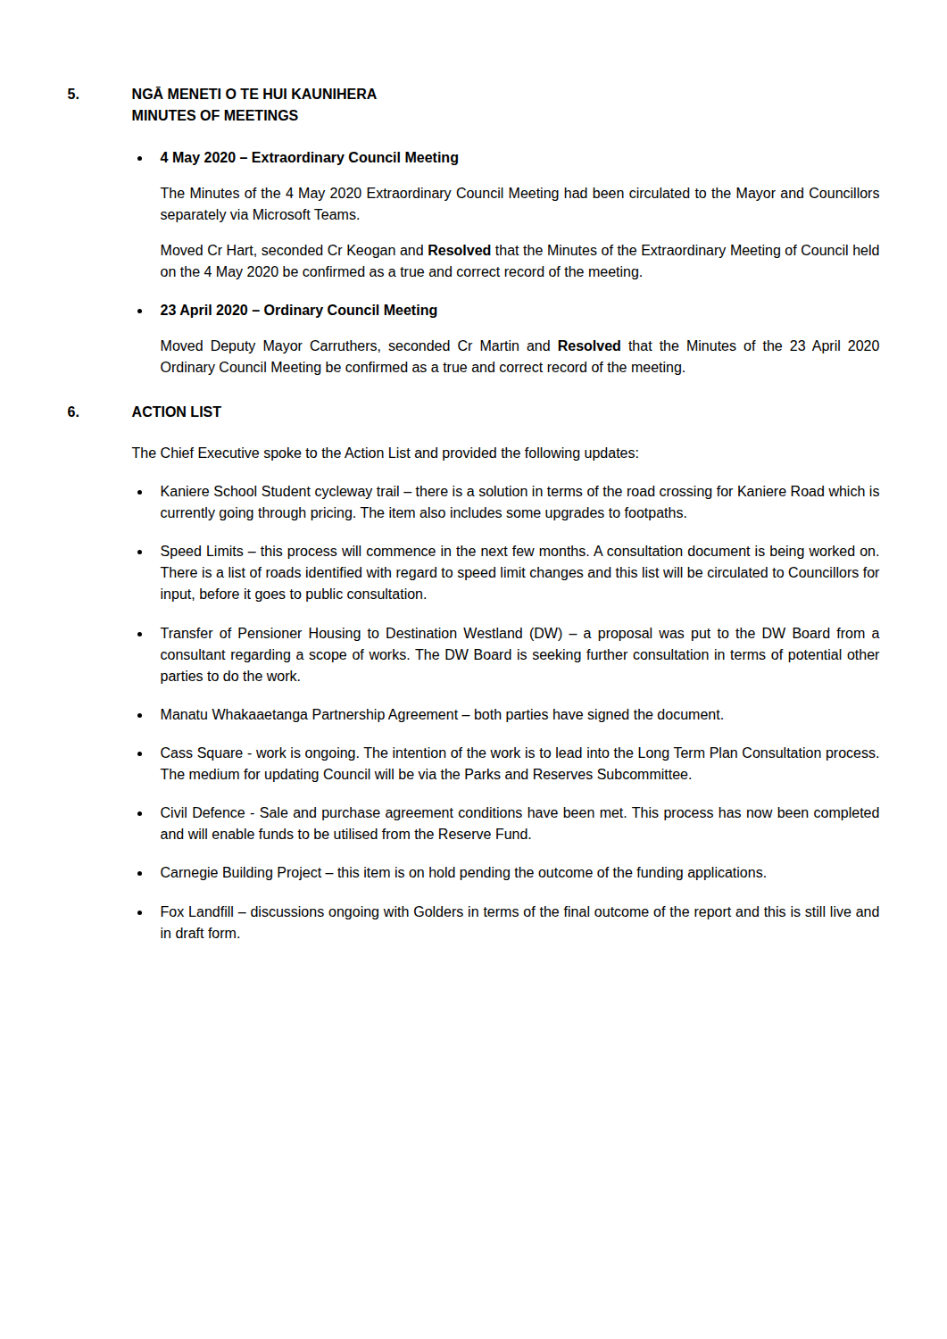5.
NGĀ MENETI O TE HUI KAUNIHERA
MINUTES OF MEETINGS
4 May 2020 – Extraordinary Council Meeting
The Minutes of the 4 May 2020 Extraordinary Council Meeting had been circulated to the Mayor and Councillors separately via Microsoft Teams.
Moved Cr Hart, seconded Cr Keogan and Resolved that the Minutes of the Extraordinary Meeting of Council held on the 4 May 2020 be confirmed as a true and correct record of the meeting.
23 April 2020 – Ordinary Council Meeting
Moved Deputy Mayor Carruthers, seconded Cr Martin and Resolved that the Minutes of the 23 April 2020 Ordinary Council Meeting be confirmed as a true and correct record of the meeting.
6.
ACTION LIST
The Chief Executive spoke to the Action List and provided the following updates:
Kaniere School Student cycleway trail – there is a solution in terms of the road crossing for Kaniere Road which is currently going through pricing. The item also includes some upgrades to footpaths.
Speed Limits – this process will commence in the next few months. A consultation document is being worked on. There is a list of roads identified with regard to speed limit changes and this list will be circulated to Councillors for input, before it goes to public consultation.
Transfer of Pensioner Housing to Destination Westland (DW) – a proposal was put to the DW Board from a consultant regarding a scope of works. The DW Board is seeking further consultation in terms of potential other parties to do the work.
Manatu Whakaaetanga Partnership Agreement – both parties have signed the document.
Cass Square - work is ongoing. The intention of the work is to lead into the Long Term Plan Consultation process. The medium for updating Council will be via the Parks and Reserves Subcommittee.
Civil Defence - Sale and purchase agreement conditions have been met. This process has now been completed and will enable funds to be utilised from the Reserve Fund.
Carnegie Building Project – this item is on hold pending the outcome of the funding applications.
Fox Landfill – discussions ongoing with Golders in terms of the final outcome of the report and this is still live and in draft form.